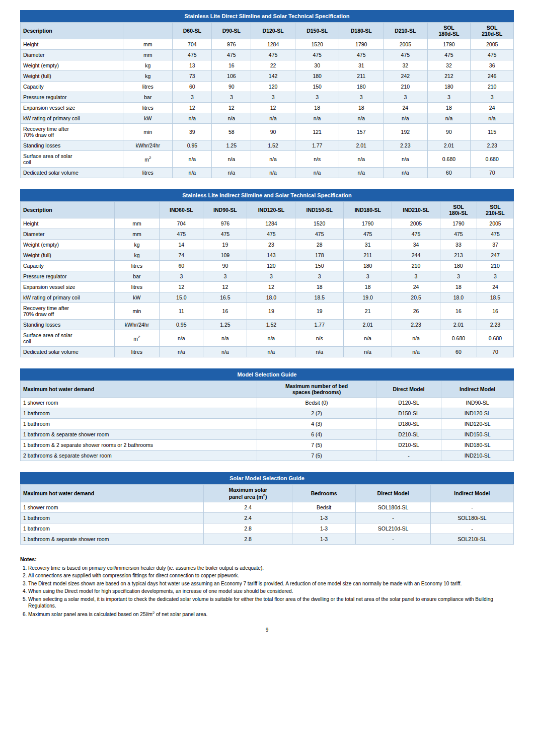Stainless Lite Direct Slimline and Solar Technical Specification
| Description | | D60-SL | D90-SL | D120-SL | D150-SL | D180-SL | D210-SL | SOL 180d-SL | SOL 210d-SL |
| --- | --- | --- | --- | --- | --- | --- | --- | --- | --- |
| Height | mm | 704 | 976 | 1284 | 1520 | 1790 | 2005 | 1790 | 2005 |
| Diameter | mm | 475 | 475 | 475 | 475 | 475 | 475 | 475 | 475 |
| Weight (empty) | kg | 13 | 16 | 22 | 30 | 31 | 32 | 32 | 36 |
| Weight (full) | kg | 73 | 106 | 142 | 180 | 211 | 242 | 212 | 246 |
| Capacity | litres | 60 | 90 | 120 | 150 | 180 | 210 | 180 | 210 |
| Pressure regulator | bar | 3 | 3 | 3 | 3 | 3 | 3 | 3 | 3 |
| Expansion vessel size | litres | 12 | 12 | 12 | 18 | 18 | 24 | 18 | 24 |
| kW rating of primary coil | kW | n/a | n/a | n/a | n/a | n/a | n/a | n/a | n/a |
| Recovery time after 70% draw off | min | 39 | 58 | 90 | 121 | 157 | 192 | 90 | 115 |
| Standing losses | kWhr/24hr | 0.95 | 1.25 | 1.52 | 1.77 | 2.01 | 2.23 | 2.01 | 2.23 |
| Surface area of solar coil | m 2 | n/a | n/a | n/a | n/s | n/a | n/a | 0.680 | 0.680 |
| Dedicated solar volume | litres | n/a | n/a | n/a | n/a | n/a | n/a | 60 | 70 |
Stainless Lite Indirect Slimline and Solar Technical Specification
| Description | | IND60-SL | IND90-SL | IND120-SL | IND150-SL | IND180-SL | IND210-SL | SOL 180i-SL | SOL 210i-SL |
| --- | --- | --- | --- | --- | --- | --- | --- | --- | --- |
| Height | mm | 704 | 976 | 1284 | 1520 | 1790 | 2005 | 1790 | 2005 |
| Diameter | mm | 475 | 475 | 475 | 475 | 475 | 475 | 475 | 475 |
| Weight (empty) | kg | 14 | 19 | 23 | 28 | 31 | 34 | 33 | 37 |
| Weight (full) | kg | 74 | 109 | 143 | 178 | 211 | 244 | 213 | 247 |
| Capacity | litres | 60 | 90 | 120 | 150 | 180 | 210 | 180 | 210 |
| Pressure regulator | bar | 3 | 3 | 3 | 3 | 3 | 3 | 3 | 3 |
| Expansion vessel size | litres | 12 | 12 | 12 | 18 | 18 | 24 | 18 | 24 |
| kW rating of primary coil | kW | 15.0 | 16.5 | 18.0 | 18.5 | 19.0 | 20.5 | 18.0 | 18.5 |
| Recovery time after 70% draw off | min | 11 | 16 | 19 | 19 | 21 | 26 | 16 | 16 |
| Standing losses | kWhr/24hr | 0.95 | 1.25 | 1.52 | 1.77 | 2.01 | 2.23 | 2.01 | 2.23 |
| Surface area of solar coil | m 2 | n/a | n/a | n/a | n/s | n/a | n/a | 0.680 | 0.680 |
| Dedicated solar volume | litres | n/a | n/a | n/a | n/a | n/a | n/a | 60 | 70 |
Model Selection Guide
| Maximum hot water demand | Maximum number of bed spaces (bedrooms) | Direct Model | Indirect Model |
| --- | --- | --- | --- |
| 1 shower room | Bedsit (0) | D120-SL | IND90-SL |
| 1 bathroom | 2 (2) | D150-SL | IND120-SL |
| 1 bathroom | 4 (3) | D180-SL | IND120-SL |
| 1 bathroom & separate shower room | 6 (4) | D210-SL | IND150-SL |
| 1 bathroom & 2 separate shower rooms or 2 bathrooms | 7 (5) | D210-SL | IND180-SL |
| 2 bathrooms & separate shower room | 7 (5) | - | IND210-SL |
Solar Model Selection Guide
| Maximum hot water demand | Maximum solar panel area (m 2 ) | Bedrooms | Direct Model | Indirect Model |
| --- | --- | --- | --- | --- |
| 1 shower room | 2.4 | Bedsit | SOL180d-SL | - |
| 1 bathroom | 2.4 | 1-3 | - | SOL180i-SL |
| 1 bathroom | 2.8 | 1-3 | SOL210d-SL | - |
| 1 bathroom & separate shower room | 2.8 | 1-3 | - | SOL210i-SL |
Notes:
Recovery time is based on primary coil/immersion heater duty (ie. assumes the boiler output is adequate).
All connections are supplied with compression fittings for direct connection to copper pipework.
The Direct model sizes shown are based on a typical days hot water use assuming an Economy 7 tariff is provided. A reduction of one model size can normally be made with an Economy 10 tariff.
When using the Direct model for high specification developments, an increase of one model size should be considered.
When selecting a solar model, it is important to check the dedicated solar volume is suitable for either the total floor area of the dwelling or the total net area of the solar panel to ensure compliance with Building Regulations.
Maximum solar panel area is calculated based on 25l/m2 of net solar panel area.
9